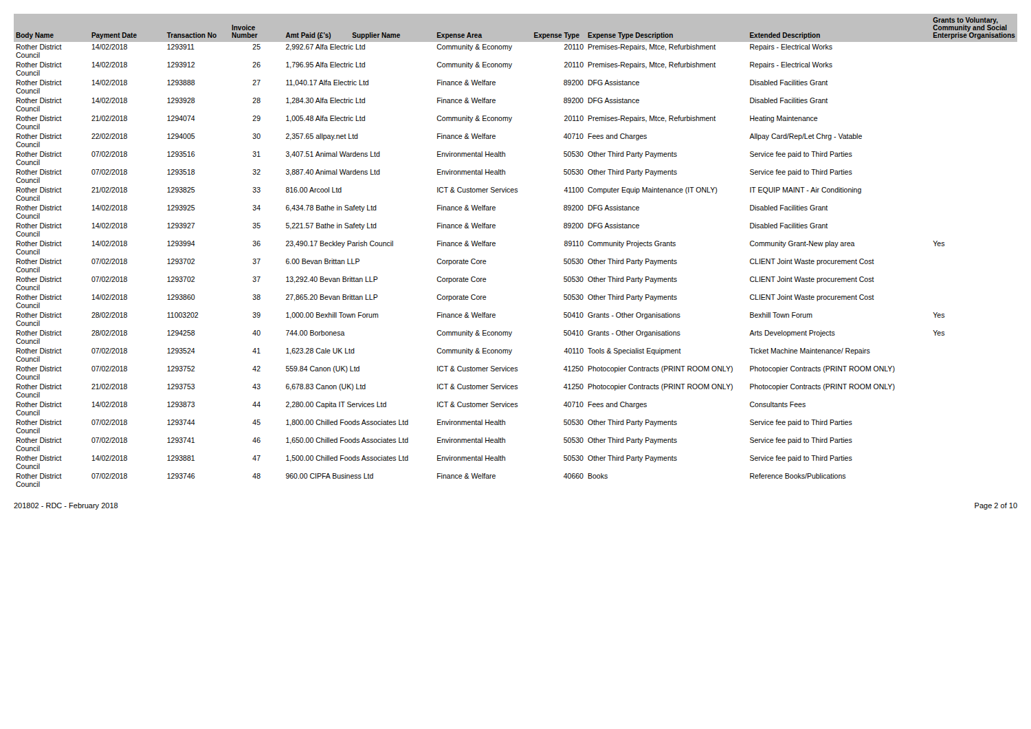| Body Name | Payment Date | Transaction No | Invoice Number | Amt Paid (£'s) Supplier Name | Expense Area | Expense Type | Expense Type Description | Extended Description | Grants to Voluntary, Community and Social Enterprise Organisations |
| --- | --- | --- | --- | --- | --- | --- | --- | --- | --- |
| Rother District Council | 14/02/2018 | 1293911 | 25 | 2,992.67 Alfa Electric Ltd | Community & Economy | 20110 | Premises-Repairs, Mtce, Refurbishment | Repairs - Electrical Works | |
| Rother District Council | 14/02/2018 | 1293912 | 26 | 1,796.95 Alfa Electric Ltd | Community & Economy | 20110 | Premises-Repairs, Mtce, Refurbishment | Repairs - Electrical Works | |
| Rother District Council | 14/02/2018 | 1293888 | 27 | 11,040.17 Alfa Electric Ltd | Finance & Welfare | 89200 | DFG Assistance | Disabled Facilities Grant | |
| Rother District Council | 14/02/2018 | 1293928 | 28 | 1,284.30 Alfa Electric Ltd | Finance & Welfare | 89200 | DFG Assistance | Disabled Facilities Grant | |
| Rother District Council | 21/02/2018 | 1294074 | 29 | 1,005.48 Alfa Electric Ltd | Community & Economy | 20110 | Premises-Repairs, Mtce, Refurbishment | Heating Maintenance | |
| Rother District Council | 22/02/2018 | 1294005 | 30 | 2,357.65 allpay.net Ltd | Finance & Welfare | 40710 | Fees and Charges | Allpay Card/Rep/Let Chrg - Vatable | |
| Rother District Council | 07/02/2018 | 1293516 | 31 | 3,407.51 Animal Wardens Ltd | Environmental Health | 50530 | Other Third Party Payments | Service fee paid to Third Parties | |
| Rother District Council | 07/02/2018 | 1293518 | 32 | 3,887.40 Animal Wardens Ltd | Environmental Health | 50530 | Other Third Party Payments | Service fee paid to Third Parties | |
| Rother District Council | 21/02/2018 | 1293825 | 33 | 816.00 Arcool Ltd | ICT & Customer Services | 41100 | Computer Equip Maintenance (IT ONLY) | IT EQUIP MAINT - Air Conditioning | |
| Rother District Council | 14/02/2018 | 1293925 | 34 | 6,434.78 Bathe in Safety Ltd | Finance & Welfare | 89200 | DFG Assistance | Disabled Facilities Grant | |
| Rother District Council | 14/02/2018 | 1293927 | 35 | 5,221.57 Bathe in Safety Ltd | Finance & Welfare | 89200 | DFG Assistance | Disabled Facilities Grant | |
| Rother District Council | 14/02/2018 | 1293994 | 36 | 23,490.17 Beckley Parish Council | Finance & Welfare | 89110 | Community Projects Grants | Community Grant-New play area | Yes |
| Rother District Council | 07/02/2018 | 1293702 | 37 | 6.00 Bevan Brittan LLP | Corporate Core | 50530 | Other Third Party Payments | CLIENT Joint Waste procurement Cost | |
| Rother District Council | 07/02/2018 | 1293702 | 37 | 13,292.40 Bevan Brittan LLP | Corporate Core | 50530 | Other Third Party Payments | CLIENT Joint Waste procurement Cost | |
| Rother District Council | 14/02/2018 | 1293860 | 38 | 27,865.20 Bevan Brittan LLP | Corporate Core | 50530 | Other Third Party Payments | CLIENT Joint Waste procurement Cost | |
| Rother District Council | 28/02/2018 | 11003202 | 39 | 1,000.00 Bexhill Town Forum | Finance & Welfare | 50410 | Grants - Other Organisations | Bexhill Town Forum | Yes |
| Rother District Council | 28/02/2018 | 1294258 | 40 | 744.00 Borbonesa | Community & Economy | 50410 | Grants - Other Organisations | Arts Development Projects | Yes |
| Rother District Council | 07/02/2018 | 1293524 | 41 | 1,623.28 Cale UK Ltd | Community & Economy | 40110 | Tools & Specialist Equipment | Ticket Machine Maintenance/ Repairs | |
| Rother District Council | 07/02/2018 | 1293752 | 42 | 559.84 Canon (UK) Ltd | ICT & Customer Services | 41250 | Photocopier Contracts (PRINT ROOM ONLY) | Photocopier Contracts (PRINT ROOM ONLY) | |
| Rother District Council | 21/02/2018 | 1293753 | 43 | 6,678.83 Canon (UK) Ltd | ICT & Customer Services | 41250 | Photocopier Contracts (PRINT ROOM ONLY) | Photocopier Contracts (PRINT ROOM ONLY) | |
| Rother District Council | 14/02/2018 | 1293873 | 44 | 2,280.00 Capita IT Services Ltd | ICT & Customer Services | 40710 | Fees and Charges | Consultants Fees | |
| Rother District Council | 07/02/2018 | 1293744 | 45 | 1,800.00 Chilled Foods Associates Ltd | Environmental Health | 50530 | Other Third Party Payments | Service fee paid to Third Parties | |
| Rother District Council | 07/02/2018 | 1293741 | 46 | 1,650.00 Chilled Foods Associates Ltd | Environmental Health | 50530 | Other Third Party Payments | Service fee paid to Third Parties | |
| Rother District Council | 14/02/2018 | 1293881 | 47 | 1,500.00 Chilled Foods Associates Ltd | Environmental Health | 50530 | Other Third Party Payments | Service fee paid to Third Parties | |
| Rother District Council | 07/02/2018 | 1293746 | 48 | 960.00 CIPFA Business Ltd | Finance & Welfare | 40660 | Books | Reference Books/Publications | |
201802 - RDC - February 2018 Page 2 of 10